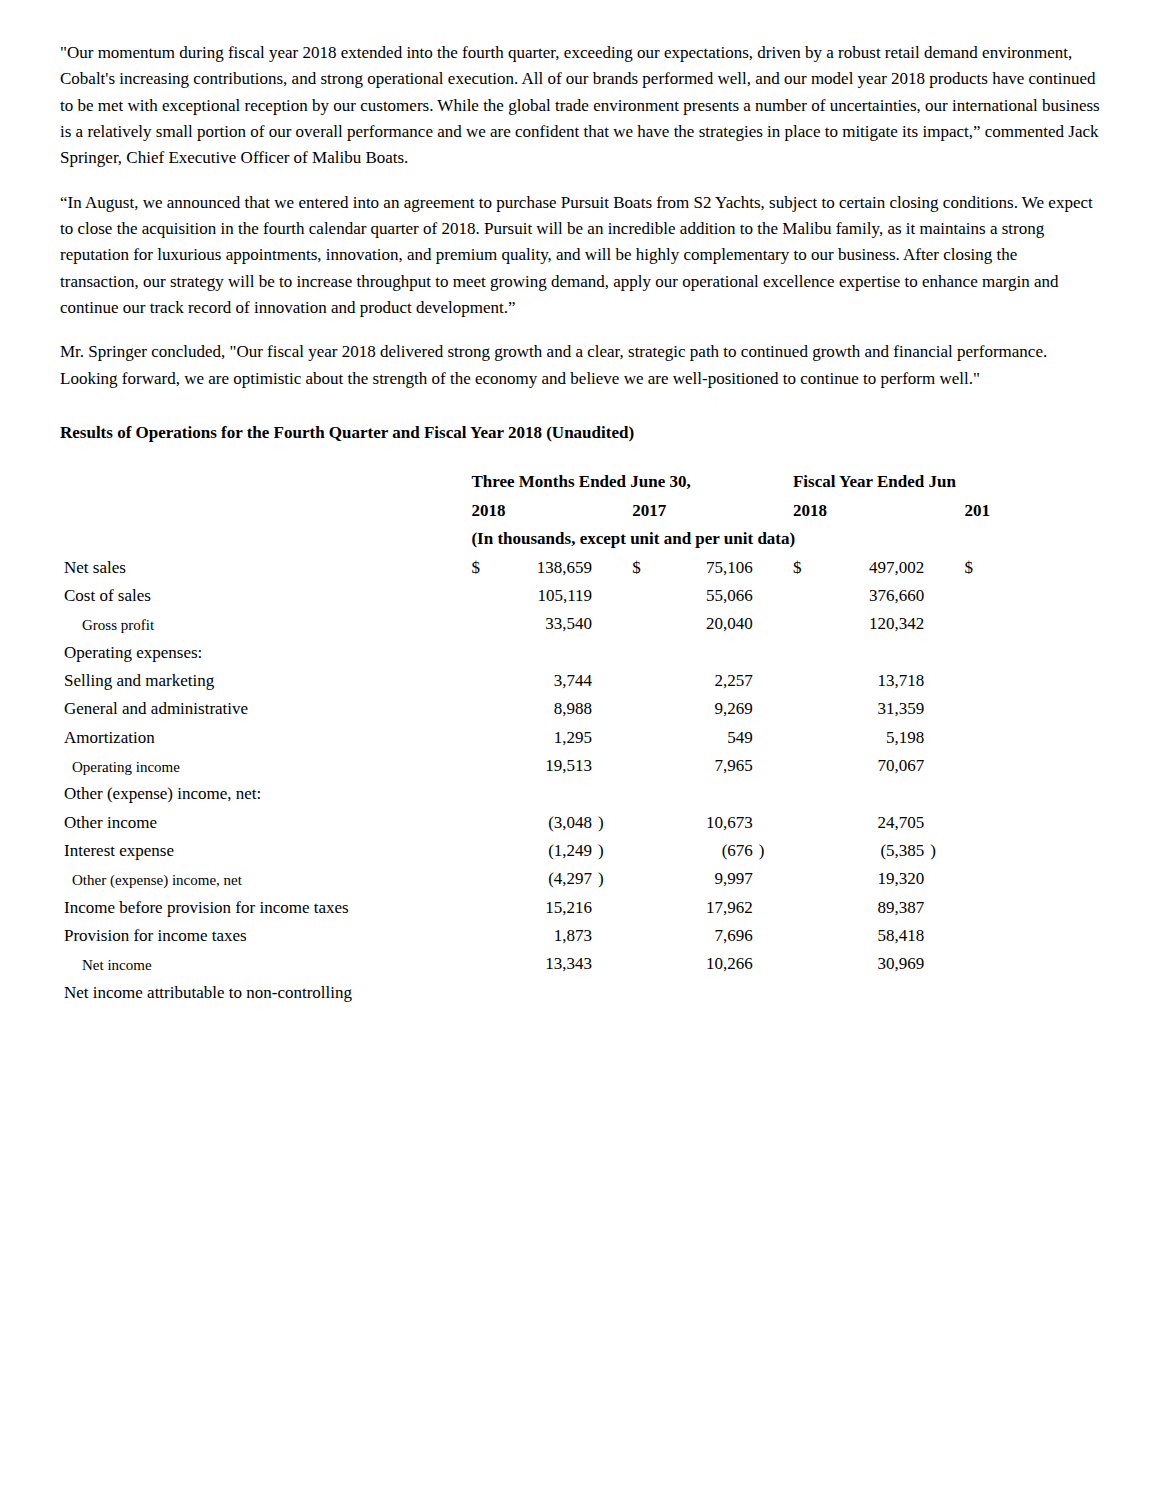"Our momentum during fiscal year 2018 extended into the fourth quarter, exceeding our expectations, driven by a robust retail demand environment, Cobalt's increasing contributions, and strong operational execution. All of our brands performed well, and our model year 2018 products have continued to be met with exceptional reception by our customers. While the global trade environment presents a number of uncertainties, our international business is a relatively small portion of our overall performance and we are confident that we have the strategies in place to mitigate its impact,” commented Jack Springer, Chief Executive Officer of Malibu Boats.
“In August, we announced that we entered into an agreement to purchase Pursuit Boats from S2 Yachts, subject to certain closing conditions. We expect to close the acquisition in the fourth calendar quarter of 2018. Pursuit will be an incredible addition to the Malibu family, as it maintains a strong reputation for luxurious appointments, innovation, and premium quality, and will be highly complementary to our business. After closing the transaction, our strategy will be to increase throughput to meet growing demand, apply our operational excellence expertise to enhance margin and continue our track record of innovation and product development.”
Mr. Springer concluded, "Our fiscal year 2018 delivered strong growth and a clear, strategic path to continued growth and financial performance. Looking forward, we are optimistic about the strength of the economy and believe we are well-positioned to continue to perform well."
Results of Operations for the Fourth Quarter and Fiscal Year 2018 (Unaudited)
| | Three Months Ended June 30, | | Fiscal Year Ended Jun |
| | 2018 | | 2017 | | 2018 | | 201 |
| | (In thousands, except unit and per unit data) |
| Net sales | $ | 138,659 | | $ | 75,106 | | $ | 497,002 | | $ | |
| Cost of sales | | 105,119 | | | 55,066 | | | 376,660 | | | |
| Gross profit | | 33,540 | | | 20,040 | | | 120,342 | | | |
| Operating expenses: | | | | | | | | | | | |
| Selling and marketing | | 3,744 | | | 2,257 | | | 13,718 | | | |
| General and administrative | | 8,988 | | | 9,269 | | | 31,359 | | | |
| Amortization | | 1,295 | | | 549 | | | 5,198 | | | |
| Operating income | | 19,513 | | | 7,965 | | | 70,067 | | | |
| Other (expense) income, net: | | | | | | | | | | | |
| Other income | | (3,048 | ) | | 10,673 | | | 24,705 | | | |
| Interest expense | | (1,249 | ) | | (676 | ) | | (5,385 | ) | | |
| Other (expense) income, net | | (4,297 | ) | | 9,997 | | | 19,320 | | | |
| Income before provision for income taxes | | 15,216 | | | 17,962 | | | 89,387 | | | |
| Provision for income taxes | | 1,873 | | | 7,696 | | | 58,418 | | | |
| Net income | | 13,343 | | | 10,266 | | | 30,969 | | | |
| Net income attributable to non-controlling | | | | | | | | | | | |